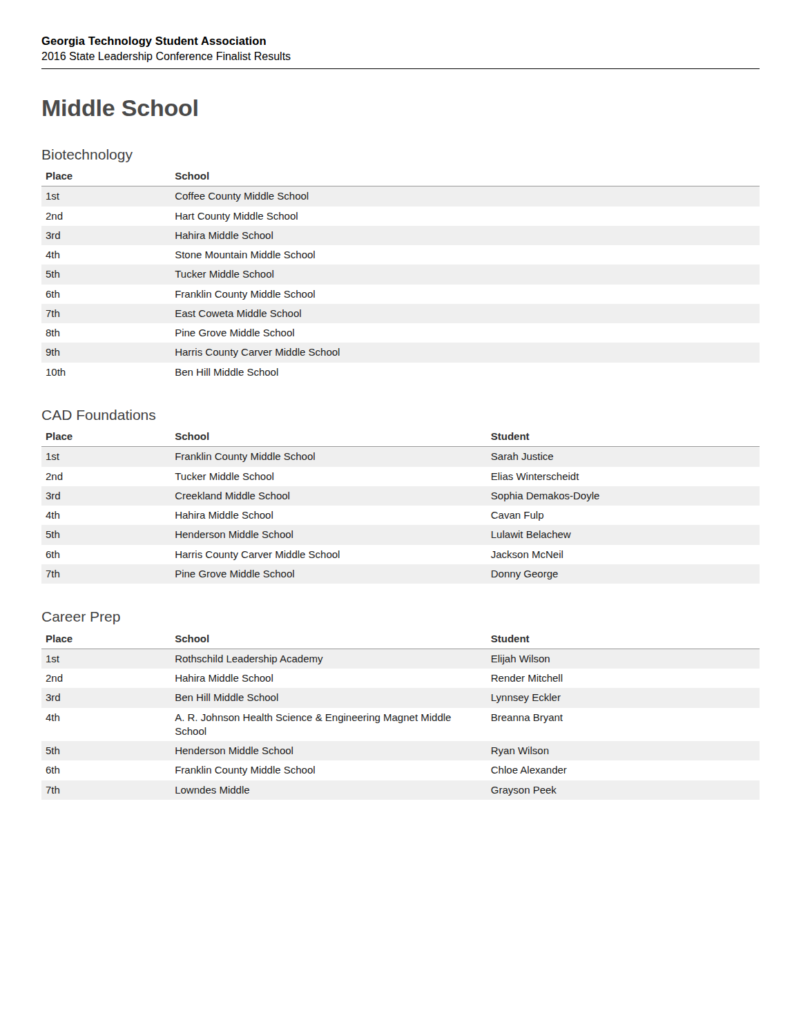Georgia Technology Student Association
2016 State Leadership Conference Finalist Results
Middle School
Biotechnology
| Place | School |
| --- | --- |
| 1st | Coffee County Middle School |
| 2nd | Hart County Middle School |
| 3rd | Hahira Middle School |
| 4th | Stone Mountain Middle School |
| 5th | Tucker Middle School |
| 6th | Franklin County Middle School |
| 7th | East Coweta Middle School |
| 8th | Pine Grove Middle School |
| 9th | Harris County Carver Middle School |
| 10th | Ben Hill Middle School |
CAD Foundations
| Place | School | Student |
| --- | --- | --- |
| 1st | Franklin County Middle School | Sarah Justice |
| 2nd | Tucker Middle School | Elias Winterscheidt |
| 3rd | Creekland Middle School | Sophia Demakos-Doyle |
| 4th | Hahira Middle School | Cavan Fulp |
| 5th | Henderson Middle School | Lulawit Belachew |
| 6th | Harris County Carver Middle School | Jackson McNeil |
| 7th | Pine Grove Middle School | Donny George |
Career Prep
| Place | School | Student |
| --- | --- | --- |
| 1st | Rothschild Leadership Academy | Elijah Wilson |
| 2nd | Hahira Middle School | Render Mitchell |
| 3rd | Ben Hill Middle School | Lynnsey Eckler |
| 4th | A. R. Johnson Health Science & Engineering Magnet Middle School | Breanna Bryant |
| 5th | Henderson Middle School | Ryan Wilson |
| 6th | Franklin County Middle School | Chloe Alexander |
| 7th | Lowndes Middle | Grayson Peek |